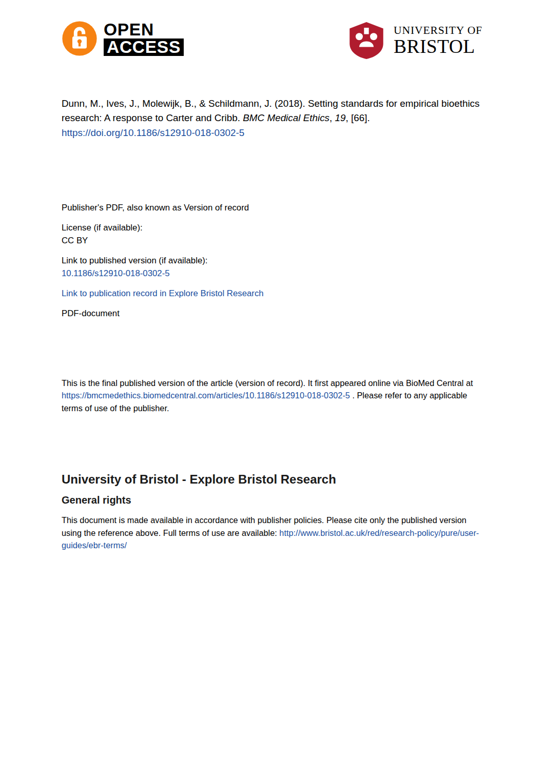OPEN ACCESS
UNIVERSITY OF BRISTOL
Dunn, M., Ives, J., Molewijk, B., & Schildmann, J. (2018). Setting standards for empirical bioethics research: A response to Carter and Cribb. BMC Medical Ethics, 19, [66]. https://doi.org/10.1186/s12910-018-0302-5
Publisher's PDF, also known as Version of record
License (if available): CC BY
Link to published version (if available): 10.1186/s12910-018-0302-5
Link to publication record in Explore Bristol Research
PDF-document
This is the final published version of the article (version of record). It first appeared online via BioMed Central at https://bmcmedethics.biomedcentral.com/articles/10.1186/s12910-018-0302-5 . Please refer to any applicable terms of use of the publisher.
University of Bristol - Explore Bristol Research
General rights
This document is made available in accordance with publisher policies. Please cite only the published version using the reference above. Full terms of use are available: http://www.bristol.ac.uk/red/research-policy/pure/user-guides/ebr-terms/